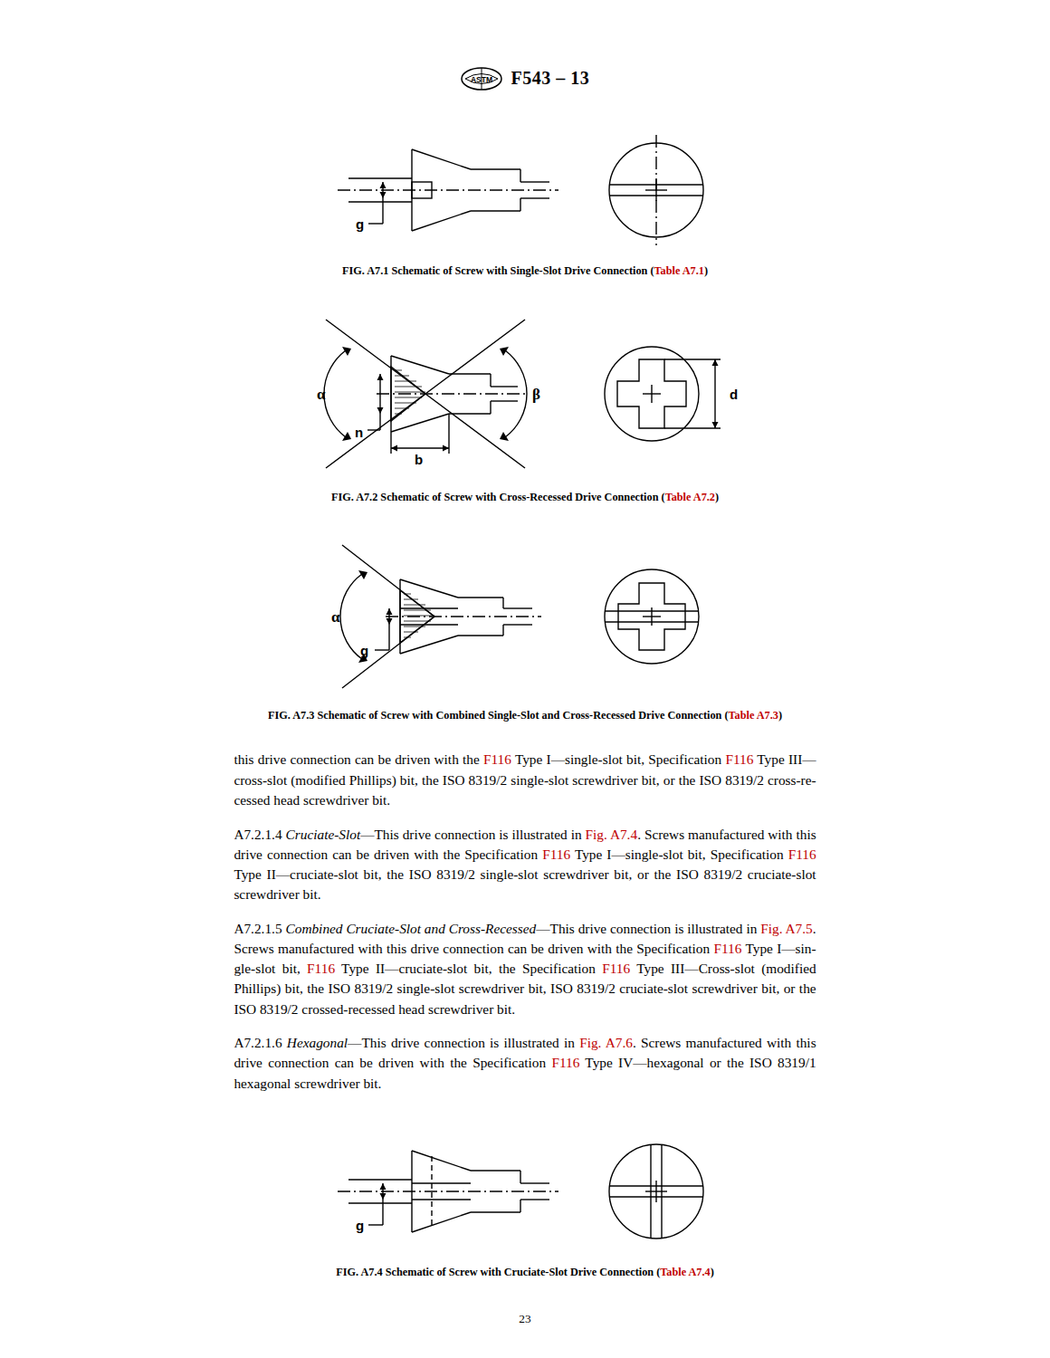ASTM F543 – 13
g
FIG. A7.1 Schematic of Screw with Single-Slot Drive Connection (Table A7.1)
α n b β d
FIG. A7.2 Schematic of Screw with Cross-Recessed Drive Connection (Table A7.2)
α g
FIG. A7.3 Schematic of Screw with Combined Single-Slot and Cross-Recessed Drive Connection (Table A7.3)
this drive connection can be driven with the F116 Type I—single-slot bit, Specification F116 Type III—cross-slot (modified Phillips) bit, the ISO 8319/2 single-slot screwdriver bit, or the ISO 8319/2 cross-recessed head screwdriver bit.
A7.2.1.4 Cruciate-Slot—This drive connection is illustrated in Fig. A7.4. Screws manufactured with this drive connection can be driven with the Specification F116 Type I—single-slot bit, Specification F116 Type II—cruciate-slot bit, the ISO 8319/2 single-slot screwdriver bit, or the ISO 8319/2 cruciate-slot screwdriver bit.
A7.2.1.5 Combined Cruciate-Slot and Cross-Recessed—This drive connection is illustrated in Fig. A7.5. Screws manufactured with this drive connection can be driven with the Specification F116 Type I—single-slot bit, F116 Type II—cruciate-slot bit, the Specification F116 Type III—Cross-slot (modified Phillips) bit, the ISO 8319/2 single-slot screwdriver bit, ISO 8319/2 cruciate-slot screwdriver bit, or the ISO 8319/2 crossed-recessed head screwdriver bit.
A7.2.1.6 Hexagonal—This drive connection is illustrated in Fig. A7.6. Screws manufactured with this drive connection can be driven with the Specification F116 Type IV—hexagonal or the ISO 8319/1 hexagonal screwdriver bit.
g
FIG. A7.4 Schematic of Screw with Cruciate-Slot Drive Connection (Table A7.4)
23